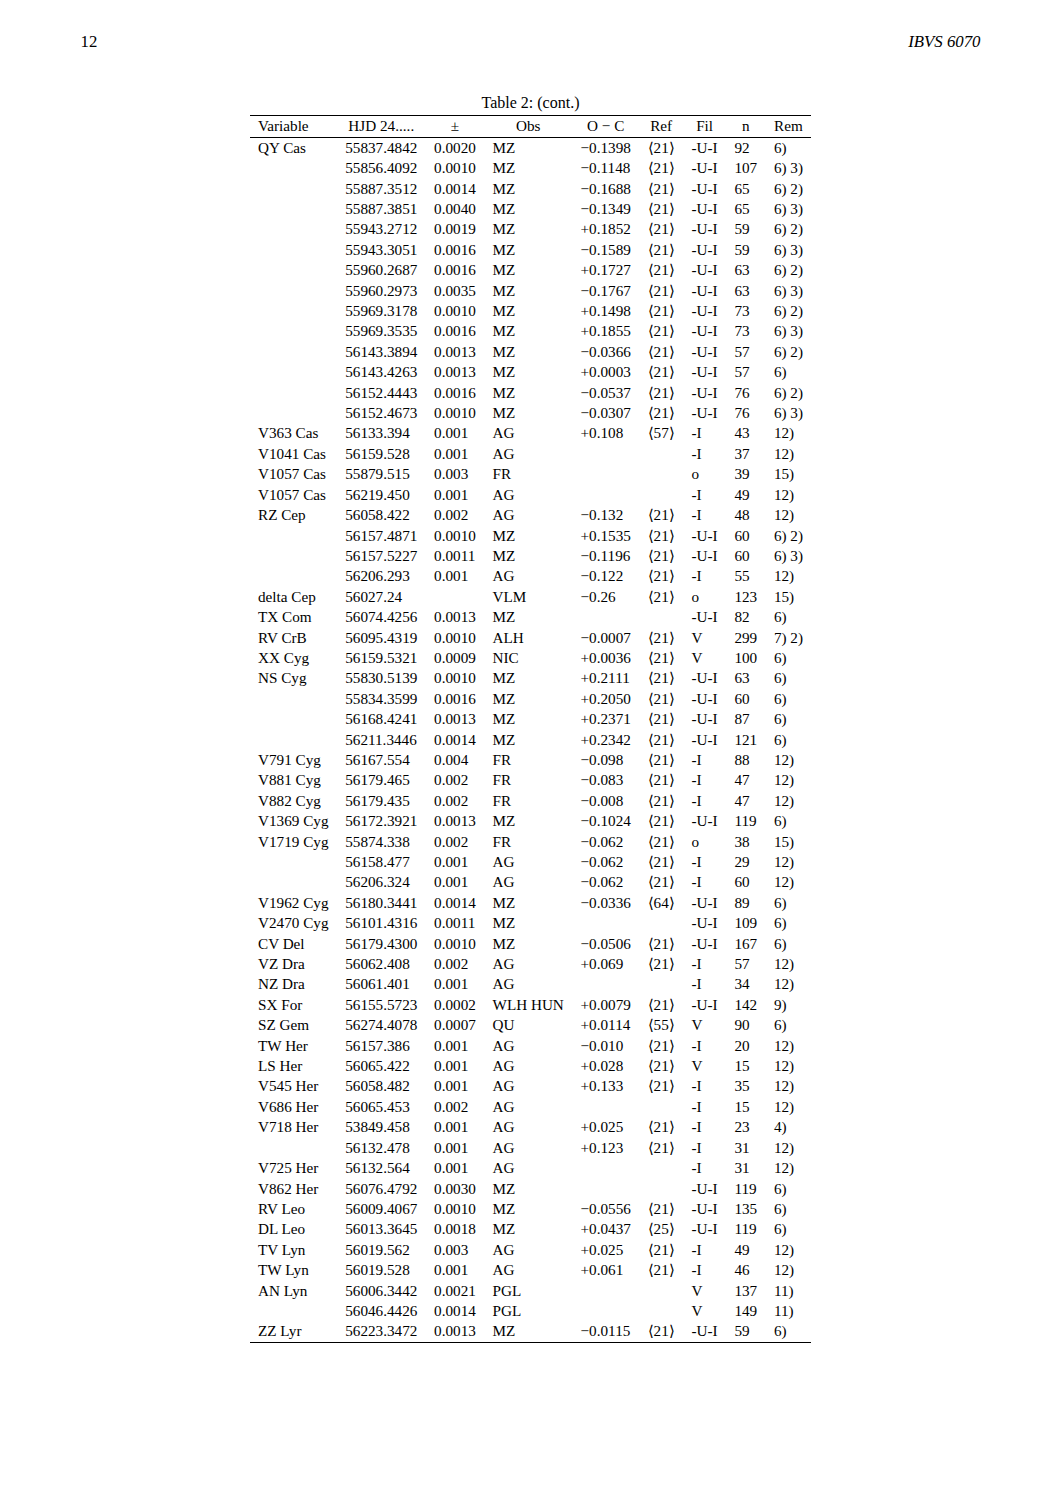12 IBVS 6070
Table 2: (cont.)
| Variable | HJD 24..... | ± | Obs | O − C | Ref | Fil | n | Rem |
| --- | --- | --- | --- | --- | --- | --- | --- | --- |
| QY Cas | 55837.4842 | 0.0020 | MZ | −0.1398 | ⟨21⟩ | -U-I | 92 | 6) |
| | 55856.4092 | 0.0010 | MZ | −0.1148 | ⟨21⟩ | -U-I | 107 | 6) 3) |
| | 55887.3512 | 0.0014 | MZ | −0.1688 | ⟨21⟩ | -U-I | 65 | 6) 2) |
| | 55887.3851 | 0.0040 | MZ | −0.1349 | ⟨21⟩ | -U-I | 65 | 6) 3) |
| | 55943.2712 | 0.0019 | MZ | +0.1852 | ⟨21⟩ | -U-I | 59 | 6) 2) |
| | 55943.3051 | 0.0016 | MZ | −0.1589 | ⟨21⟩ | -U-I | 59 | 6) 3) |
| | 55960.2687 | 0.0016 | MZ | +0.1727 | ⟨21⟩ | -U-I | 63 | 6) 2) |
| | 55960.2973 | 0.0035 | MZ | −0.1767 | ⟨21⟩ | -U-I | 63 | 6) 3) |
| | 55969.3178 | 0.0010 | MZ | +0.1498 | ⟨21⟩ | -U-I | 73 | 6) 2) |
| | 55969.3535 | 0.0016 | MZ | +0.1855 | ⟨21⟩ | -U-I | 73 | 6) 3) |
| | 56143.3894 | 0.0013 | MZ | −0.0366 | ⟨21⟩ | -U-I | 57 | 6) 2) |
| | 56143.4263 | 0.0013 | MZ | +0.0003 | ⟨21⟩ | -U-I | 57 | 6) |
| | 56152.4443 | 0.0016 | MZ | −0.0537 | ⟨21⟩ | -U-I | 76 | 6) 2) |
| | 56152.4673 | 0.0010 | MZ | −0.0307 | ⟨21⟩ | -U-I | 76 | 6) 3) |
| V363 Cas | 56133.394 | 0.001 | AG | +0.108 | ⟨57⟩ | -I | 43 | 12) |
| V1041 Cas | 56159.528 | 0.001 | AG | | | -I | 37 | 12) |
| V1057 Cas | 55879.515 | 0.003 | FR | | | o | 39 | 15) |
| V1057 Cas | 56219.450 | 0.001 | AG | | | -I | 49 | 12) |
| RZ Cep | 56058.422 | 0.002 | AG | −0.132 | ⟨21⟩ | -I | 48 | 12) |
| | 56157.4871 | 0.0010 | MZ | +0.1535 | ⟨21⟩ | -U-I | 60 | 6) 2) |
| | 56157.5227 | 0.0011 | MZ | −0.1196 | ⟨21⟩ | -U-I | 60 | 6) 3) |
| | 56206.293 | 0.001 | AG | −0.122 | ⟨21⟩ | -I | 55 | 12) |
| delta Cep | 56027.24 | | VLM | −0.26 | ⟨21⟩ | o | 123 | 15) |
| TX Com | 56074.4256 | 0.0013 | MZ | | | -U-I | 82 | 6) |
| RV CrB | 56095.4319 | 0.0010 | ALH | −0.0007 | ⟨21⟩ | V | 299 | 7) 2) |
| XX Cyg | 56159.5321 | 0.0009 | NIC | +0.0036 | ⟨21⟩ | V | 100 | 6) |
| NS Cyg | 55830.5139 | 0.0010 | MZ | +0.2111 | ⟨21⟩ | -U-I | 63 | 6) |
| | 55834.3599 | 0.0016 | MZ | +0.2050 | ⟨21⟩ | -U-I | 60 | 6) |
| | 56168.4241 | 0.0013 | MZ | +0.2371 | ⟨21⟩ | -U-I | 87 | 6) |
| | 56211.3446 | 0.0014 | MZ | +0.2342 | ⟨21⟩ | -U-I | 121 | 6) |
| V791 Cyg | 56167.554 | 0.004 | FR | −0.098 | ⟨21⟩ | -I | 88 | 12) |
| V881 Cyg | 56179.465 | 0.002 | FR | −0.083 | ⟨21⟩ | -I | 47 | 12) |
| V882 Cyg | 56179.435 | 0.002 | FR | −0.008 | ⟨21⟩ | -I | 47 | 12) |
| V1369 Cyg | 56172.3921 | 0.0013 | MZ | −0.1024 | ⟨21⟩ | -U-I | 119 | 6) |
| V1719 Cyg | 55874.338 | 0.002 | FR | −0.062 | ⟨21⟩ | o | 38 | 15) |
| | 56158.477 | 0.001 | AG | −0.062 | ⟨21⟩ | -I | 29 | 12) |
| | 56206.324 | 0.001 | AG | −0.062 | ⟨21⟩ | -I | 60 | 12) |
| V1962 Cyg | 56180.3441 | 0.0014 | MZ | −0.0336 | ⟨64⟩ | -U-I | 89 | 6) |
| V2470 Cyg | 56101.4316 | 0.0011 | MZ | | | -U-I | 109 | 6) |
| CV Del | 56179.4300 | 0.0010 | MZ | −0.0506 | ⟨21⟩ | -U-I | 167 | 6) |
| VZ Dra | 56062.408 | 0.002 | AG | +0.069 | ⟨21⟩ | -I | 57 | 12) |
| NZ Dra | 56061.401 | 0.001 | AG | | | -I | 34 | 12) |
| SX For | 56155.5723 | 0.0002 | WLH HUN | +0.0079 | ⟨21⟩ | -U-I | 142 | 9) |
| SZ Gem | 56274.4078 | 0.0007 | QU | +0.0114 | ⟨55⟩ | V | 90 | 6) |
| TW Her | 56157.386 | 0.001 | AG | −0.010 | ⟨21⟩ | -I | 20 | 12) |
| LS Her | 56065.422 | 0.001 | AG | +0.028 | ⟨21⟩ | V | 15 | 12) |
| V545 Her | 56058.482 | 0.001 | AG | +0.133 | ⟨21⟩ | -I | 35 | 12) |
| V686 Her | 56065.453 | 0.002 | AG | | | -I | 15 | 12) |
| V718 Her | 53849.458 | 0.001 | AG | +0.025 | ⟨21⟩ | -I | 23 | 4) |
| | 56132.478 | 0.001 | AG | +0.123 | ⟨21⟩ | -I | 31 | 12) |
| V725 Her | 56132.564 | 0.001 | AG | | | -I | 31 | 12) |
| V862 Her | 56076.4792 | 0.0030 | MZ | | | -U-I | 119 | 6) |
| RV Leo | 56009.4067 | 0.0010 | MZ | −0.0556 | ⟨21⟩ | -U-I | 135 | 6) |
| DL Leo | 56013.3645 | 0.0018 | MZ | +0.0437 | ⟨25⟩ | -U-I | 119 | 6) |
| TV Lyn | 56019.562 | 0.003 | AG | +0.025 | ⟨21⟩ | -I | 49 | 12) |
| TW Lyn | 56019.528 | 0.001 | AG | +0.061 | ⟨21⟩ | -I | 46 | 12) |
| AN Lyn | 56006.3442 | 0.0021 | PGL | | | V | 137 | 11) |
| | 56046.4426 | 0.0014 | PGL | | | V | 149 | 11) |
| ZZ Lyr | 56223.3472 | 0.0013 | MZ | −0.0115 | ⟨21⟩ | -U-I | 59 | 6) |